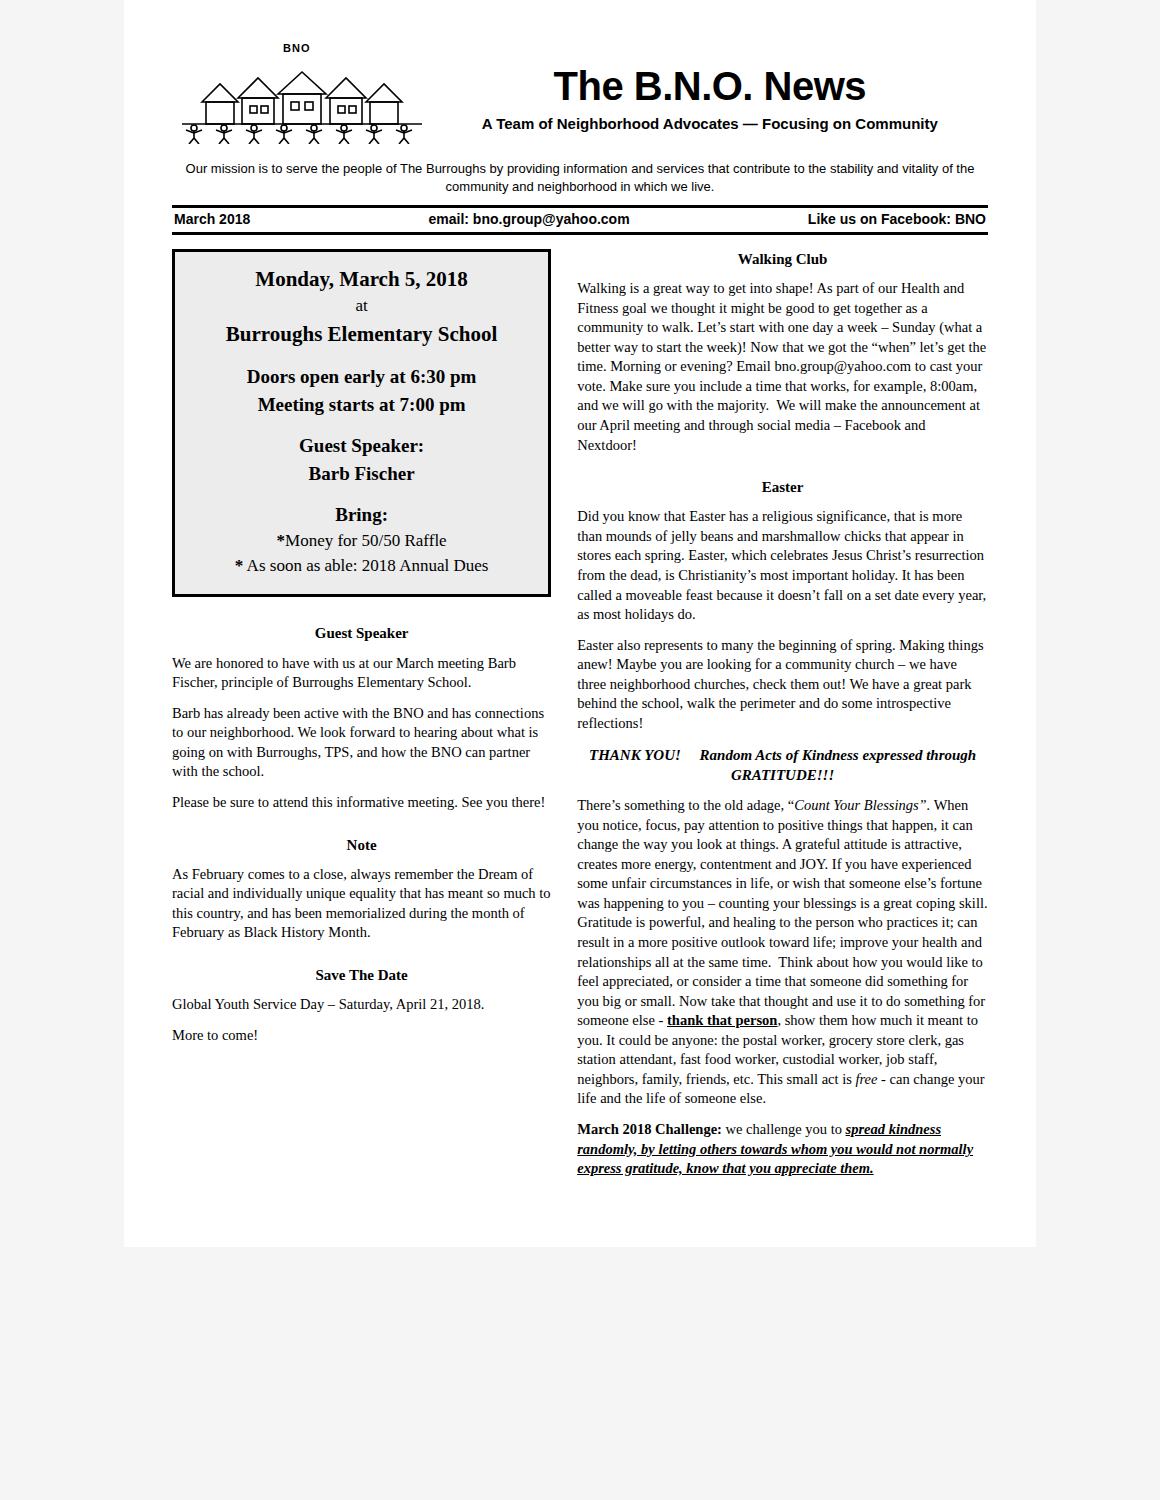BNO
The B.N.O. News
A Team of Neighborhood Advocates — Focusing on Community
Our mission is to serve the people of The Burroughs by providing information and services that contribute to the stability and vitality of the community and neighborhood in which we live.
March 2018 email: bno.group@yahoo.com Like us on Facebook: BNO
Monday, March 5, 2018
at
Burroughs Elementary School
Doors open early at 6:30 pm
Meeting starts at 7:00 pm
Guest Speaker:
Barb Fischer
Bring:
*Money for 50/50 Raffle
* As soon as able: 2018 Annual Dues
Guest Speaker
We are honored to have with us at our March meeting Barb Fischer, principle of Burroughs Elementary School.
Barb has already been active with the BNO and has connections to our neighborhood. We look forward to hearing about what is going on with Burroughs, TPS, and how the BNO can partner with the school.
Please be sure to attend this informative meeting. See you there!
Note
As February comes to a close, always remember the Dream of racial and individually unique equality that has meant so much to this country, and has been memorialized during the month of February as Black History Month.
Save The Date
Global Youth Service Day – Saturday, April 21, 2018.
More to come!
Walking Club
Walking is a great way to get into shape! As part of our Health and Fitness goal we thought it might be good to get together as a community to walk. Let’s start with one day a week – Sunday (what a better way to start the week)! Now that we got the “when” let’s get the time. Morning or evening? Email bno.group@yahoo.com to cast your vote. Make sure you include a time that works, for example, 8:00am, and we will go with the majority. We will make the announcement at our April meeting and through social media – Facebook and Nextdoor!
Easter
Did you know that Easter has a religious significance, that is more than mounds of jelly beans and marshmallow chicks that appear in stores each spring. Easter, which celebrates Jesus Christ’s resurrection from the dead, is Christianity’s most important holiday. It has been called a moveable feast because it doesn’t fall on a set date every year, as most holidays do.
Easter also represents to many the beginning of spring. Making things anew! Maybe you are looking for a community church – we have three neighborhood churches, check them out! We have a great park behind the school, walk the perimeter and do some introspective reflections!
THANK YOU! Random Acts of Kindness expressed through GRATITUDE!!!
There’s something to the old adage, “Count Your Blessings”. When you notice, focus, pay attention to positive things that happen, it can change the way you look at things. A grateful attitude is attractive, creates more energy, contentment and JOY. If you have experienced some unfair circumstances in life, or wish that someone else’s fortune was happening to you – counting your blessings is a great coping skill. Gratitude is powerful, and healing to the person who practices it; can result in a more positive outlook toward life; improve your health and relationships all at the same time. Think about how you would like to feel appreciated, or consider a time that someone did something for you big or small. Now take that thought and use it to do something for someone else - thank that person, show them how much it meant to you. It could be anyone: the postal worker, grocery store clerk, gas station attendant, fast food worker, custodial worker, job staff, neighbors, family, friends, etc. This small act is free - can change your life and the life of someone else.
March 2018 Challenge: we challenge you to spread kindness randomly, by letting others towards whom you would not normally express gratitude, know that you appreciate them.